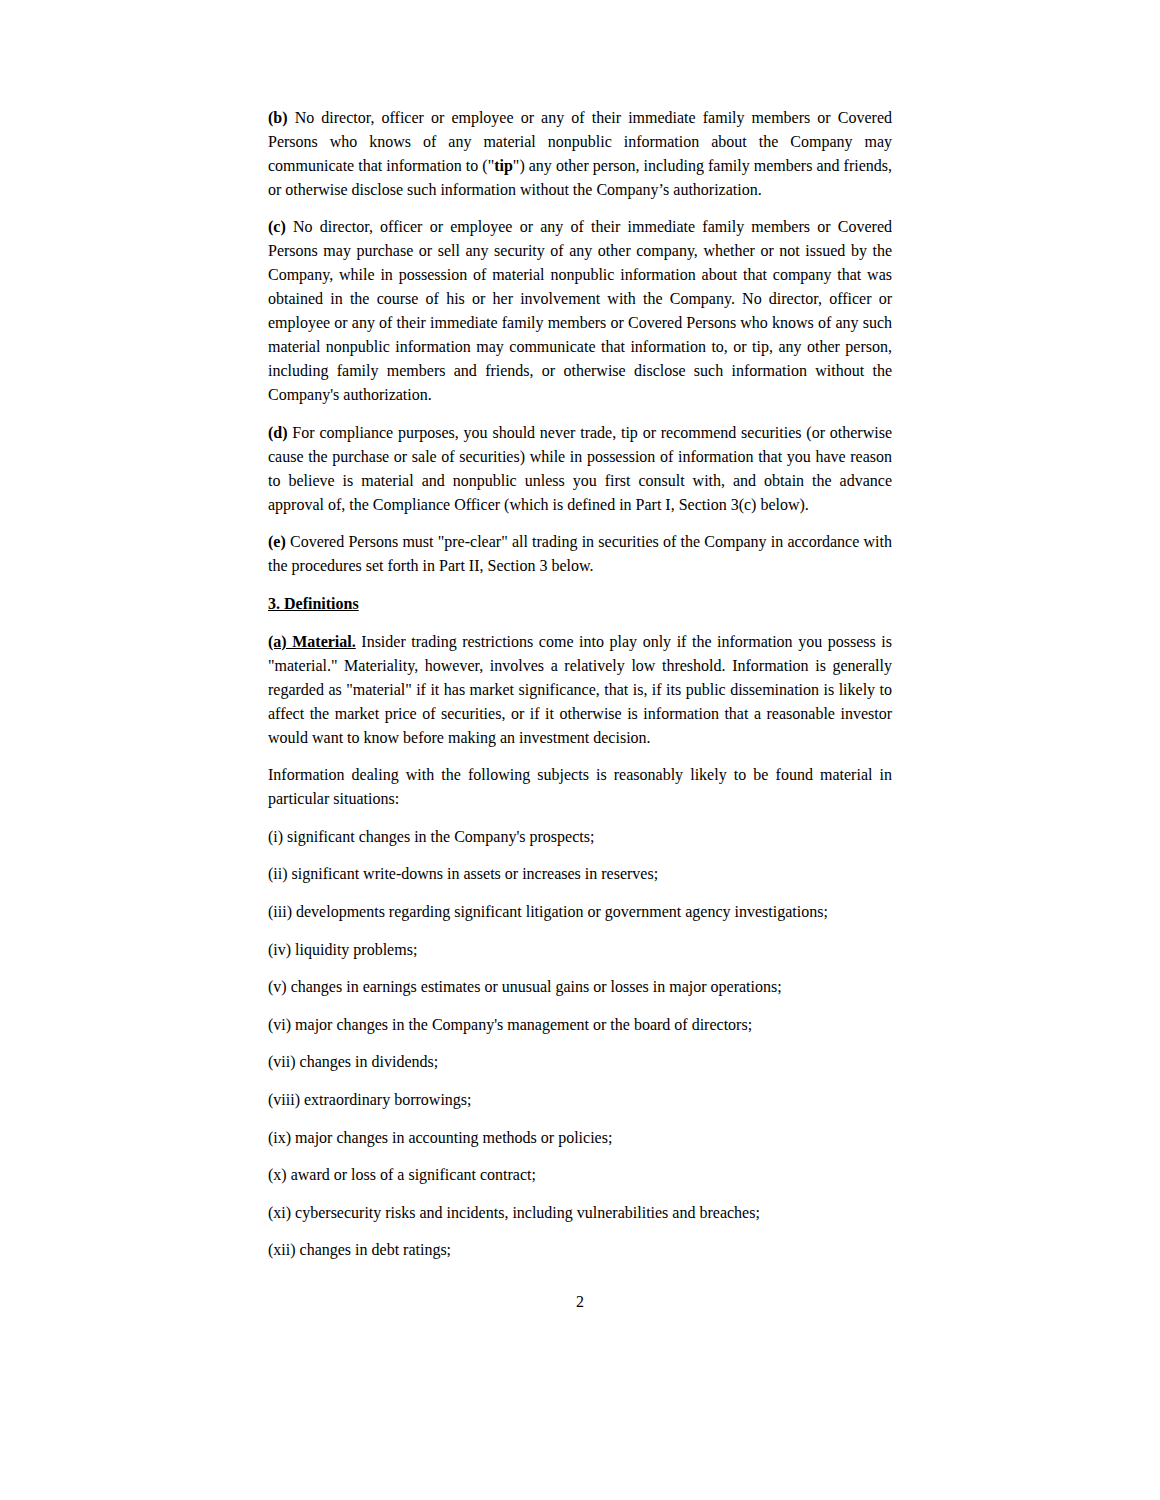(b) No director, officer or employee or any of their immediate family members or Covered Persons who knows of any material nonpublic information about the Company may communicate that information to ("tip") any other person, including family members and friends, or otherwise disclose such information without the Company’s authorization.
(c) No director, officer or employee or any of their immediate family members or Covered Persons may purchase or sell any security of any other company, whether or not issued by the Company, while in possession of material nonpublic information about that company that was obtained in the course of his or her involvement with the Company. No director, officer or employee or any of their immediate family members or Covered Persons who knows of any such material nonpublic information may communicate that information to, or tip, any other person, including family members and friends, or otherwise disclose such information without the Company's authorization.
(d) For compliance purposes, you should never trade, tip or recommend securities (or otherwise cause the purchase or sale of securities) while in possession of information that you have reason to believe is material and nonpublic unless you first consult with, and obtain the advance approval of, the Compliance Officer (which is defined in Part I, Section 3(c) below).
(e) Covered Persons must "pre-clear" all trading in securities of the Company in accordance with the procedures set forth in Part II, Section 3 below.
3. Definitions
(a) Material. Insider trading restrictions come into play only if the information you possess is "material." Materiality, however, involves a relatively low threshold. Information is generally regarded as "material" if it has market significance, that is, if its public dissemination is likely to affect the market price of securities, or if it otherwise is information that a reasonable investor would want to know before making an investment decision.
Information dealing with the following subjects is reasonably likely to be found material in particular situations:
(i) significant changes in the Company's prospects;
(ii) significant write-downs in assets or increases in reserves;
(iii) developments regarding significant litigation or government agency investigations;
(iv) liquidity problems;
(v) changes in earnings estimates or unusual gains or losses in major operations;
(vi) major changes in the Company's management or the board of directors;
(vii) changes in dividends;
(viii) extraordinary borrowings;
(ix) major changes in accounting methods or policies;
(x) award or loss of a significant contract;
(xi) cybersecurity risks and incidents, including vulnerabilities and breaches;
(xii) changes in debt ratings;
2